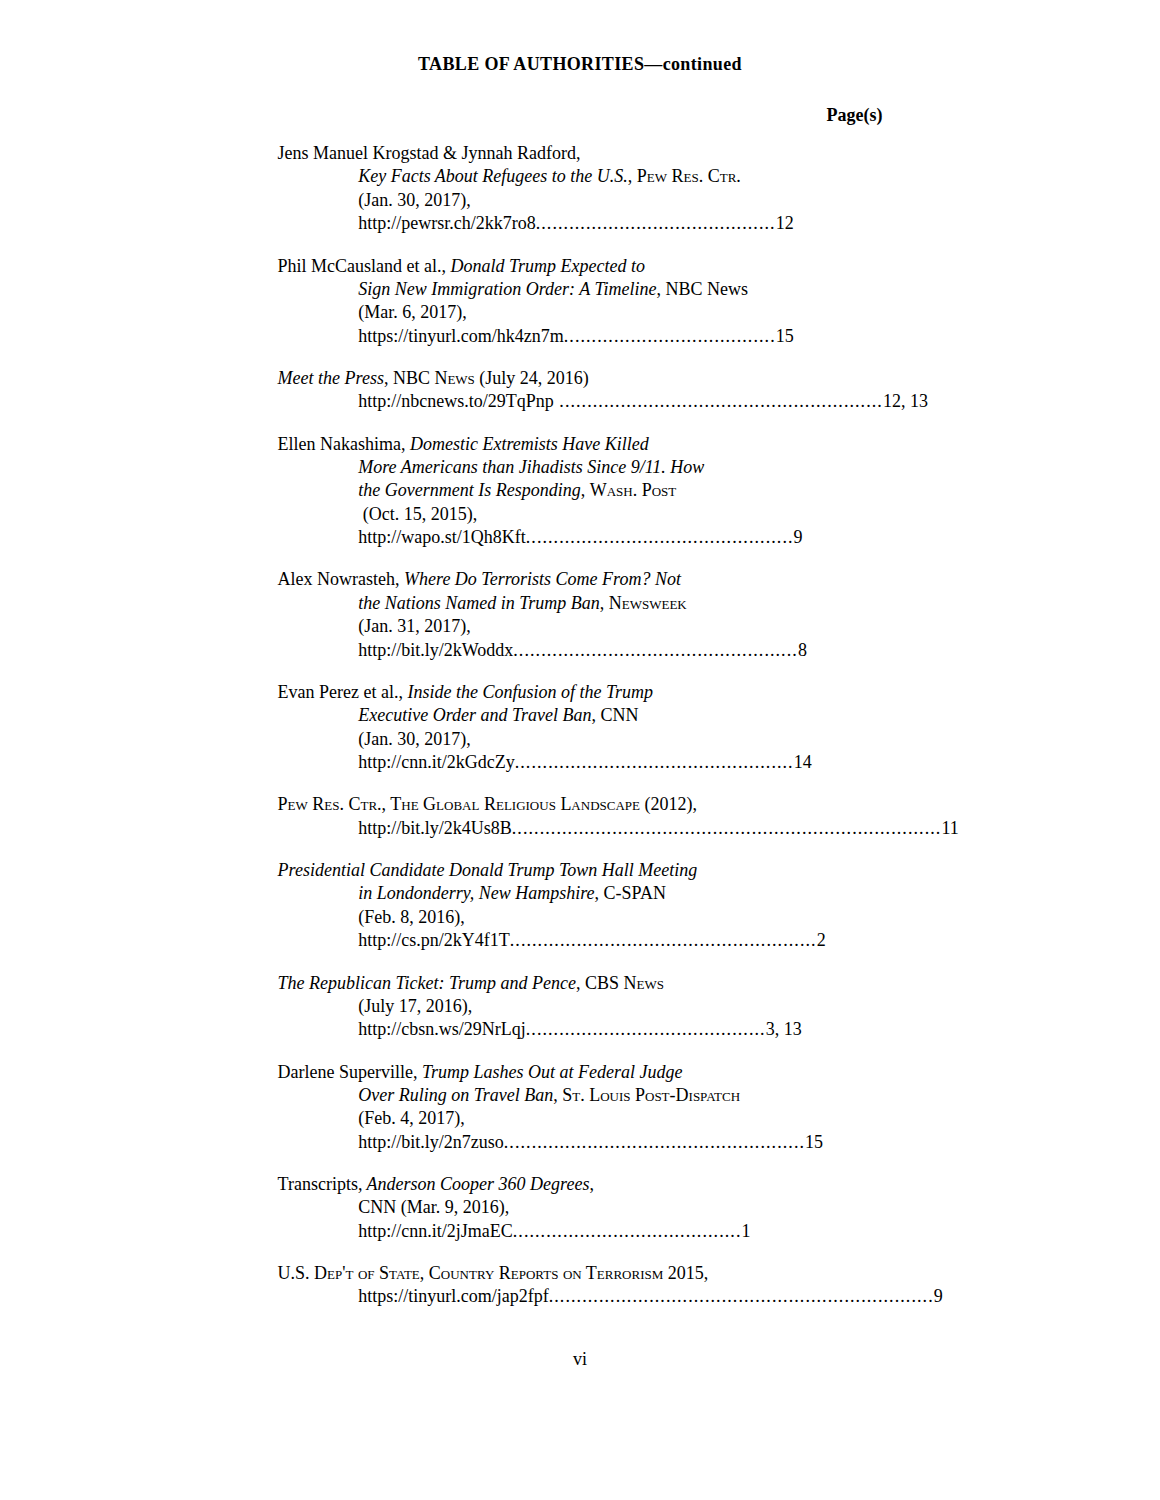TABLE OF AUTHORITIES—continued
Page(s)
Jens Manuel Krogstad & Jynnah Radford, Key Facts About Refugees to the U.S., Pew Res. Ctr. (Jan. 30, 2017), http://pewrsr.ch/2kk7ro8........................................... 12
Phil McCausland et al., Donald Trump Expected to Sign New Immigration Order: A Timeline, NBC News (Mar. 6, 2017), https://tinyurl.com/hk4zn7m...................................... 15
Meet the Press, NBC News (July 24, 2016) http://nbcnews.to/29TqPnp .......................................................... 12, 13
Ellen Nakashima, Domestic Extremists Have Killed More Americans than Jihadists Since 9/11. How the Government Is Responding, Wash. Post (Oct. 15, 2015), http://wapo.st/1Qh8Kft................................................ 9
Alex Nowrasteh, Where Do Terrorists Come From? Not the Nations Named in Trump Ban, Newsweek (Jan. 31, 2017), http://bit.ly/2kWoddx................................................... 8
Evan Perez et al., Inside the Confusion of the Trump Executive Order and Travel Ban, CNN (Jan. 30, 2017), http://cnn.it/2kGdcZy.................................................. 14
Pew Res. Ctr., The Global Religious Landscape (2012), http://bit.ly/2k4Us8B............................................................................. 11
Presidential Candidate Donald Trump Town Hall Meeting in Londonderry, New Hampshire, C-SPAN (Feb. 8, 2016), http://cs.pn/2kY4f1T....................................................... 2
The Republican Ticket: Trump and Pence, CBS News (July 17, 2016), http://cbsn.ws/29NrLqj........................................... 3, 13
Darlene Superville, Trump Lashes Out at Federal Judge Over Ruling on Travel Ban, St. Louis Post-Dispatch (Feb. 4, 2017), http://bit.ly/2n7zuso...................................................... 15
Transcripts, Anderson Cooper 360 Degrees, CNN (Mar. 9, 2016), http://cnn.it/2jJmaEC......................................... 1
U.S. Dep't of State, Country Reports on Terrorism 2015, https://tinyurl.com/jap2fpf..................................................................... 9
vi